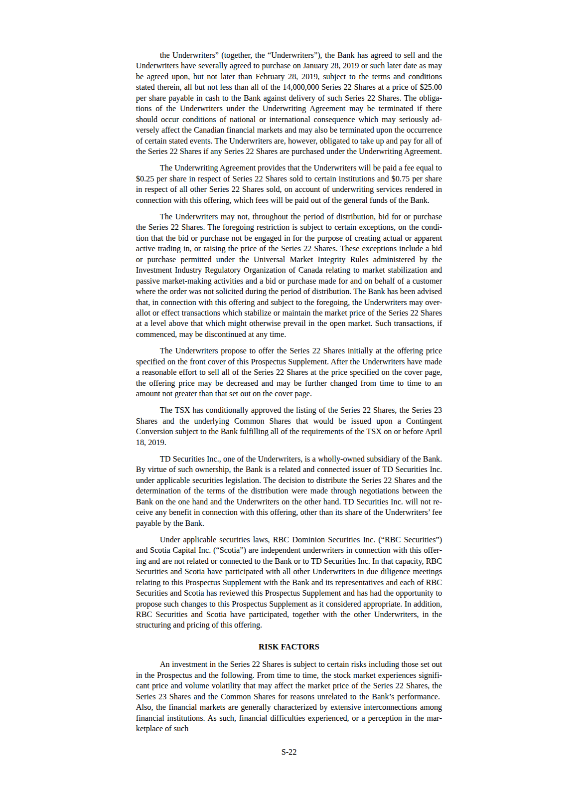the Underwriters” (together, the “Underwriters”), the Bank has agreed to sell and the Underwriters have severally agreed to purchase on January 28, 2019 or such later date as may be agreed upon, but not later than February 28, 2019, subject to the terms and conditions stated therein, all but not less than all of the 14,000,000 Series 22 Shares at a price of $25.00 per share payable in cash to the Bank against delivery of such Series 22 Shares. The obligations of the Underwriters under the Underwriting Agreement may be terminated if there should occur conditions of national or international consequence which may seriously adversely affect the Canadian financial markets and may also be terminated upon the occurrence of certain stated events. The Underwriters are, however, obligated to take up and pay for all of the Series 22 Shares if any Series 22 Shares are purchased under the Underwriting Agreement.
The Underwriting Agreement provides that the Underwriters will be paid a fee equal to $0.25 per share in respect of Series 22 Shares sold to certain institutions and $0.75 per share in respect of all other Series 22 Shares sold, on account of underwriting services rendered in connection with this offering, which fees will be paid out of the general funds of the Bank.
The Underwriters may not, throughout the period of distribution, bid for or purchase the Series 22 Shares. The foregoing restriction is subject to certain exceptions, on the condition that the bid or purchase not be engaged in for the purpose of creating actual or apparent active trading in, or raising the price of the Series 22 Shares. These exceptions include a bid or purchase permitted under the Universal Market Integrity Rules administered by the Investment Industry Regulatory Organization of Canada relating to market stabilization and passive market-making activities and a bid or purchase made for and on behalf of a customer where the order was not solicited during the period of distribution. The Bank has been advised that, in connection with this offering and subject to the foregoing, the Underwriters may over-allot or effect transactions which stabilize or maintain the market price of the Series 22 Shares at a level above that which might otherwise prevail in the open market. Such transactions, if commenced, may be discontinued at any time.
The Underwriters propose to offer the Series 22 Shares initially at the offering price specified on the front cover of this Prospectus Supplement. After the Underwriters have made a reasonable effort to sell all of the Series 22 Shares at the price specified on the cover page, the offering price may be decreased and may be further changed from time to time to an amount not greater than that set out on the cover page.
The TSX has conditionally approved the listing of the Series 22 Shares, the Series 23 Shares and the underlying Common Shares that would be issued upon a Contingent Conversion subject to the Bank fulfilling all of the requirements of the TSX on or before April 18, 2019.
TD Securities Inc., one of the Underwriters, is a wholly-owned subsidiary of the Bank. By virtue of such ownership, the Bank is a related and connected issuer of TD Securities Inc. under applicable securities legislation. The decision to distribute the Series 22 Shares and the determination of the terms of the distribution were made through negotiations between the Bank on the one hand and the Underwriters on the other hand. TD Securities Inc. will not receive any benefit in connection with this offering, other than its share of the Underwriters’ fee payable by the Bank.
Under applicable securities laws, RBC Dominion Securities Inc. (“RBC Securities”) and Scotia Capital Inc. (“Scotia”) are independent underwriters in connection with this offering and are not related or connected to the Bank or to TD Securities Inc. In that capacity, RBC Securities and Scotia have participated with all other Underwriters in due diligence meetings relating to this Prospectus Supplement with the Bank and its representatives and each of RBC Securities and Scotia has reviewed this Prospectus Supplement and has had the opportunity to propose such changes to this Prospectus Supplement as it considered appropriate. In addition, RBC Securities and Scotia have participated, together with the other Underwriters, in the structuring and pricing of this offering.
RISK FACTORS
An investment in the Series 22 Shares is subject to certain risks including those set out in the Prospectus and the following. From time to time, the stock market experiences significant price and volume volatility that may affect the market price of the Series 22 Shares, the Series 23 Shares and the Common Shares for reasons unrelated to the Bank’s performance. Also, the financial markets are generally characterized by extensive interconnections among financial institutions. As such, financial difficulties experienced, or a perception in the marketplace of such
S-22